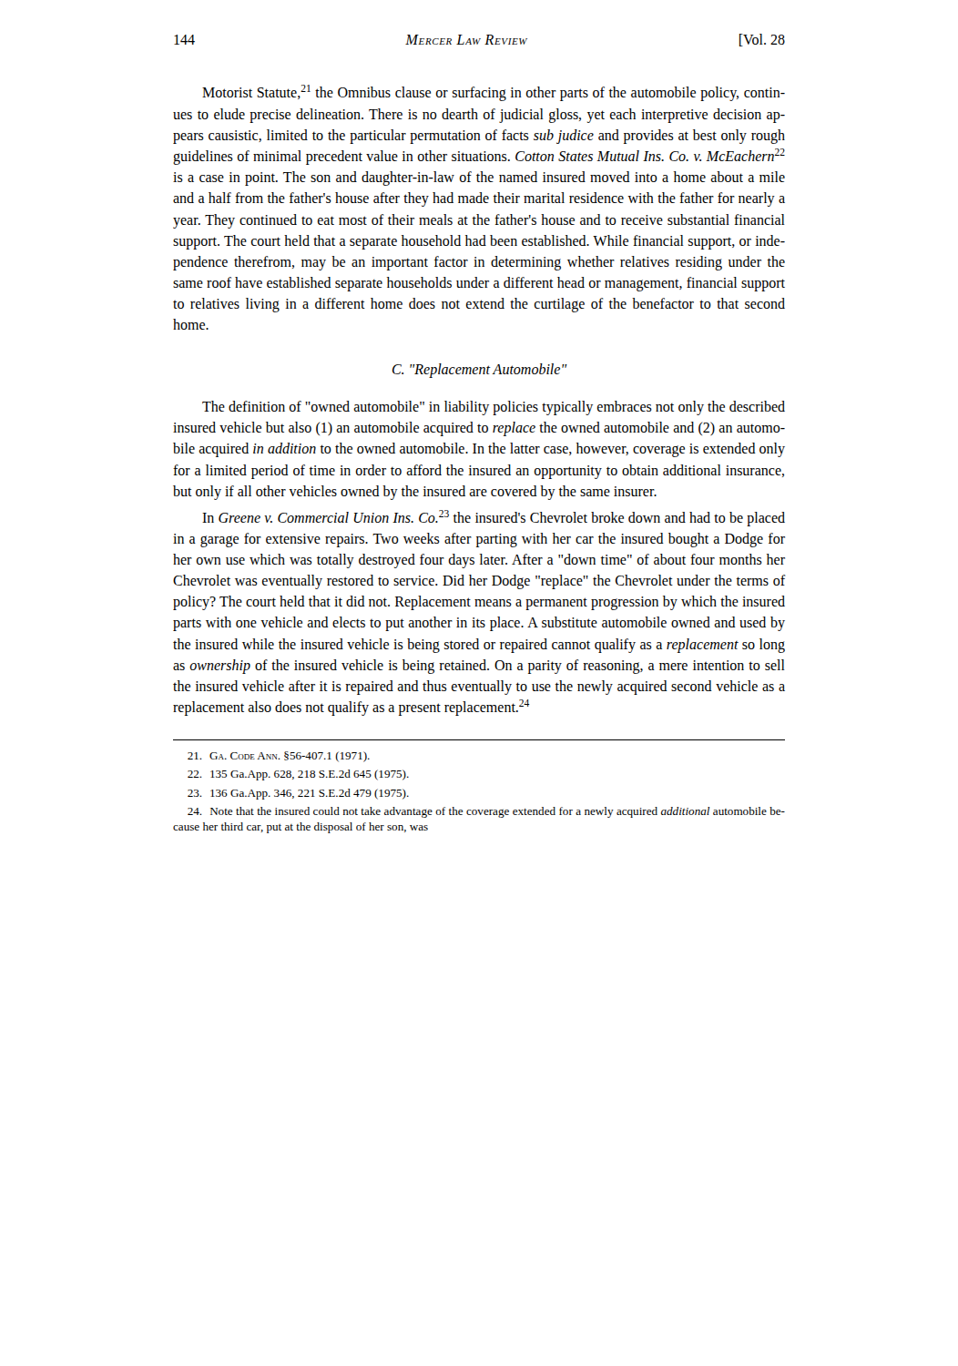144 Mercer Law Review [Vol. 28
Motorist Statute,21 the Omnibus clause or surfacing in other parts of the automobile policy, continues to elude precise delineation. There is no dearth of judicial gloss, yet each interpretive decision appears causistic, limited to the particular permutation of facts sub judice and provides at best only rough guidelines of minimal precedent value in other situations. Cotton States Mutual Ins. Co. v. McEachern22 is a case in point. The son and daughter-in-law of the named insured moved into a home about a mile and a half from the father's house after they had made their marital residence with the father for nearly a year. They continued to eat most of their meals at the father's house and to receive substantial financial support. The court held that a separate household had been established. While financial support, or independence therefrom, may be an important factor in determining whether relatives residing under the same roof have established separate households under a different head or management, financial support to relatives living in a different home does not extend the curtilage of the benefactor to that second home.
C. "Replacement Automobile"
The definition of "owned automobile" in liability policies typically embraces not only the described insured vehicle but also (1) an automobile acquired to replace the owned automobile and (2) an automobile acquired in addition to the owned automobile. In the latter case, however, coverage is extended only for a limited period of time in order to afford the insured an opportunity to obtain additional insurance, but only if all other vehicles owned by the insured are covered by the same insurer.
In Greene v. Commercial Union Ins. Co.23 the insured's Chevrolet broke down and had to be placed in a garage for extensive repairs. Two weeks after parting with her car the insured bought a Dodge for her own use which was totally destroyed four days later. After a "down time" of about four months her Chevrolet was eventually restored to service. Did her Dodge "replace" the Chevrolet under the terms of policy? The court held that it did not. Replacement means a permanent progression by which the insured parts with one vehicle and elects to put another in its place. A substitute automobile owned and used by the insured while the insured vehicle is being stored or repaired cannot qualify as a replacement so long as ownership of the insured vehicle is being retained. On a parity of reasoning, a mere intention to sell the insured vehicle after it is repaired and thus eventually to use the newly acquired second vehicle as a replacement also does not qualify as a present replacement.24
21. Ga. Code Ann. §56-407.1 (1971).
22. 135 Ga.App. 628, 218 S.E.2d 645 (1975).
23. 136 Ga.App. 346, 221 S.E.2d 479 (1975).
24. Note that the insured could not take advantage of the coverage extended for a newly acquired additional automobile because her third car, put at the disposal of her son, was